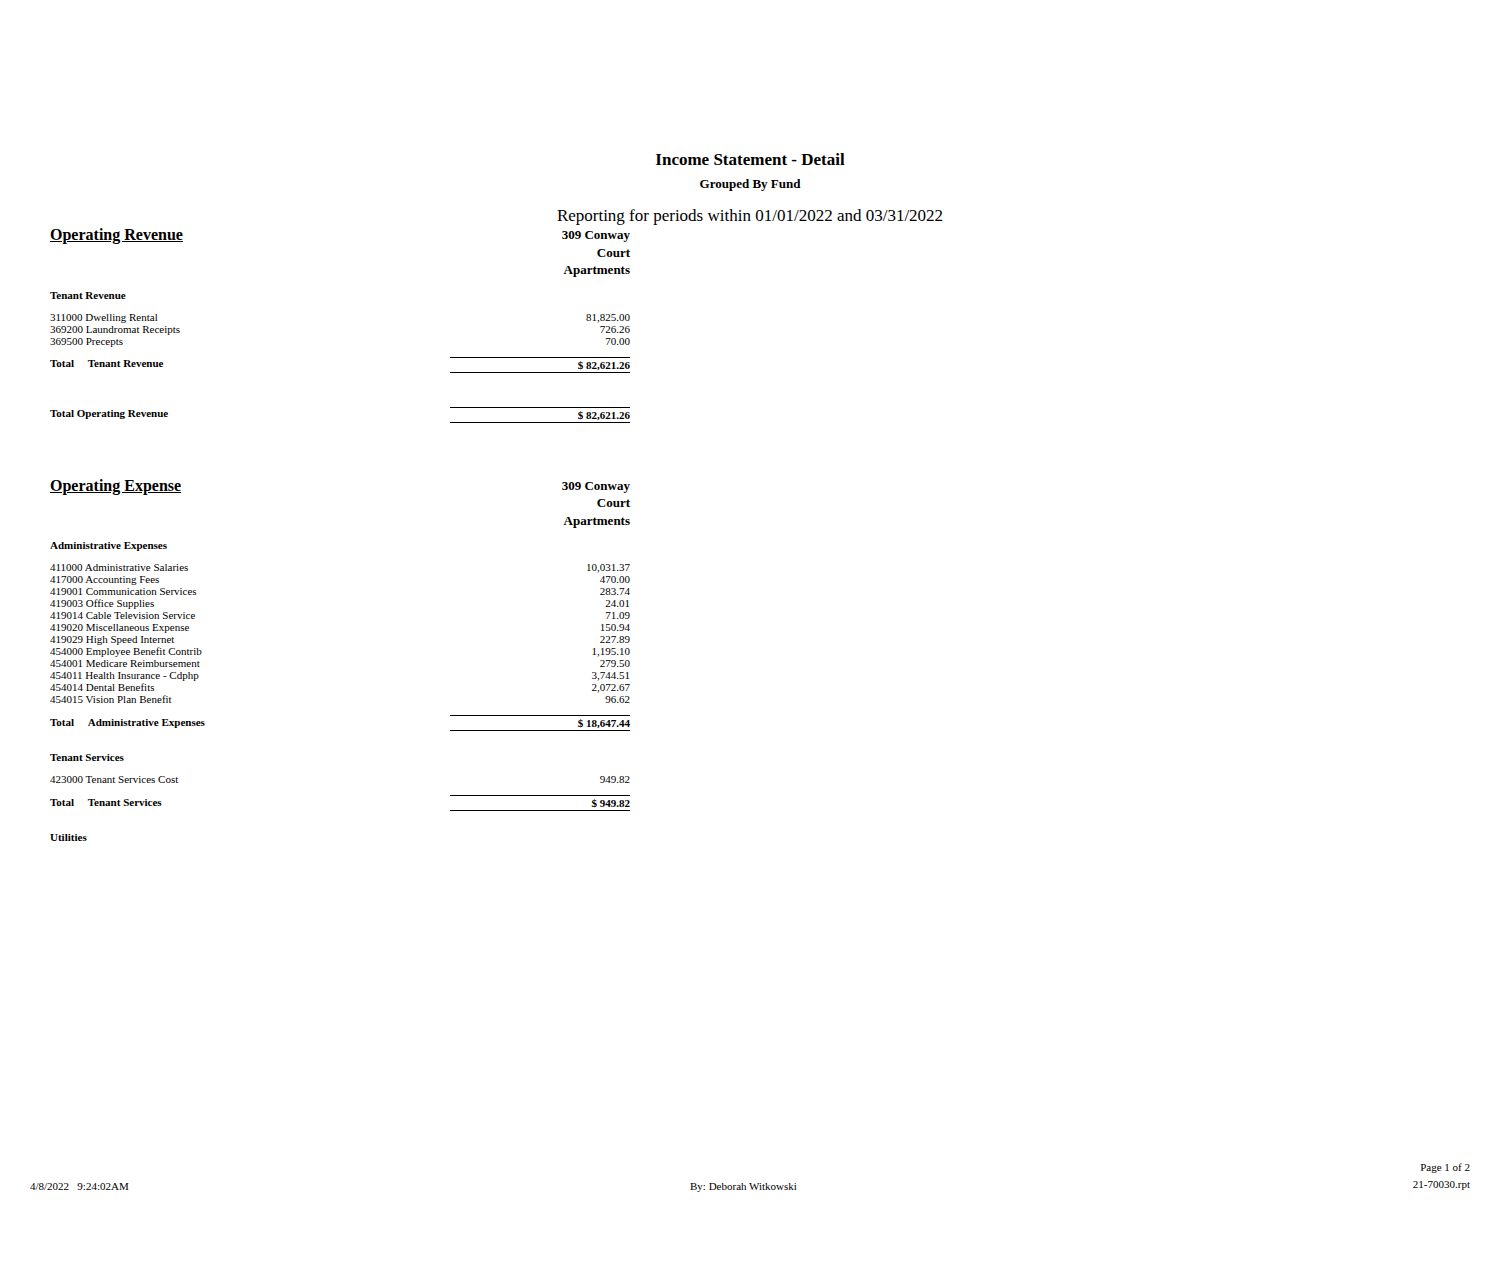Income Statement - Detail
Grouped By Fund
Reporting for periods within 01/01/2022 and 03/31/2022
| Operating Revenue | 309 Conway Court Apartments |
| Tenant Revenue | |
| 311000 Dwelling Rental | 81,825.00 |
| 369200 Laundromat Receipts | 726.26 |
| 369500 Precepts | 70.00 |
| Total Tenant Revenue | $ 82,621.26 |
| Total Operating Revenue | $ 82,621.26 |
| Operating Expense | 309 Conway Court Apartments |
| Administrative Expenses | |
| 411000 Administrative Salaries | 10,031.37 |
| 417000 Accounting Fees | 470.00 |
| 419001 Communication Services | 283.74 |
| 419003 Office Supplies | 24.01 |
| 419014 Cable Television Service | 71.09 |
| 419020 Miscellaneous Expense | 150.94 |
| 419029 High Speed Internet | 227.89 |
| 454000 Employee Benefit Contrib | 1,195.10 |
| 454001 Medicare Reimbursement | 279.50 |
| 454011 Health Insurance - Cdphp | 3,744.51 |
| 454014 Dental Benefits | 2,072.67 |
| 454015 Vision Plan Benefit | 96.62 |
| Total Administrative Expenses | $ 18,647.44 |
| Tenant Services | |
| 423000 Tenant Services Cost | 949.82 |
| Total Tenant Services | $ 949.82 |
| Utilities | |
4/8/2022 9:24:02AM
By: Deborah Witkowski
Page 1 of 2
21-70030.rpt